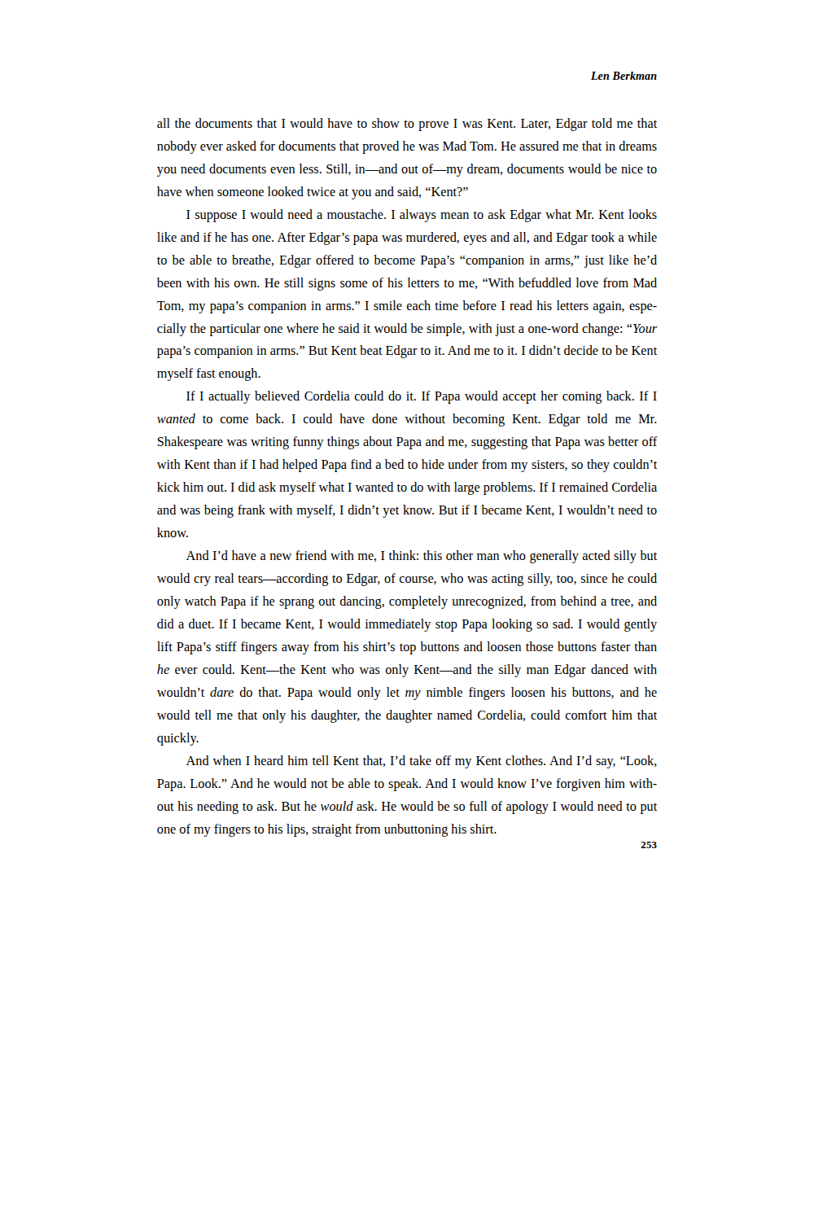Len Berkman
all the documents that I would have to show to prove I was Kent. Later, Edgar told me that nobody ever asked for documents that proved he was Mad Tom. He assured me that in dreams you need documents even less. Still, in—and out of—my dream, documents would be nice to have when someone looked twice at you and said, “Kent?”
I suppose I would need a moustache. I always mean to ask Edgar what Mr. Kent looks like and if he has one. After Edgar’s papa was murdered, eyes and all, and Edgar took a while to be able to breathe, Edgar offered to become Papa’s “companion in arms,” just like he’d been with his own. He still signs some of his letters to me, “With befuddled love from Mad Tom, my papa’s companion in arms.” I smile each time before I read his letters again, especially the particular one where he said it would be simple, with just a one-word change: “Your papa’s companion in arms.” But Kent beat Edgar to it. And me to it. I didn’t decide to be Kent myself fast enough.
If I actually believed Cordelia could do it. If Papa would accept her coming back. If I wanted to come back. I could have done without becoming Kent. Edgar told me Mr. Shakespeare was writing funny things about Papa and me, suggesting that Papa was better off with Kent than if I had helped Papa find a bed to hide under from my sisters, so they couldn’t kick him out. I did ask myself what I wanted to do with large problems. If I remained Cordelia and was being frank with myself, I didn’t yet know. But if I became Kent, I wouldn’t need to know.
And I’d have a new friend with me, I think: this other man who generally acted silly but would cry real tears—according to Edgar, of course, who was acting silly, too, since he could only watch Papa if he sprang out dancing, completely unrecognized, from behind a tree, and did a duet. If I became Kent, I would immediately stop Papa looking so sad. I would gently lift Papa’s stiff fingers away from his shirt’s top buttons and loosen those buttons faster than he ever could. Kent—the Kent who was only Kent—and the silly man Edgar danced with wouldn’t dare do that. Papa would only let my nimble fingers loosen his buttons, and he would tell me that only his daughter, the daughter named Cordelia, could comfort him that quickly.
And when I heard him tell Kent that, I’d take off my Kent clothes. And I’d say, “Look, Papa. Look.” And he would not be able to speak. And I would know I’ve forgiven him without his needing to ask. But he would ask. He would be so full of apology I would need to put one of my fingers to his lips, straight from unbuttoning his shirt.
253